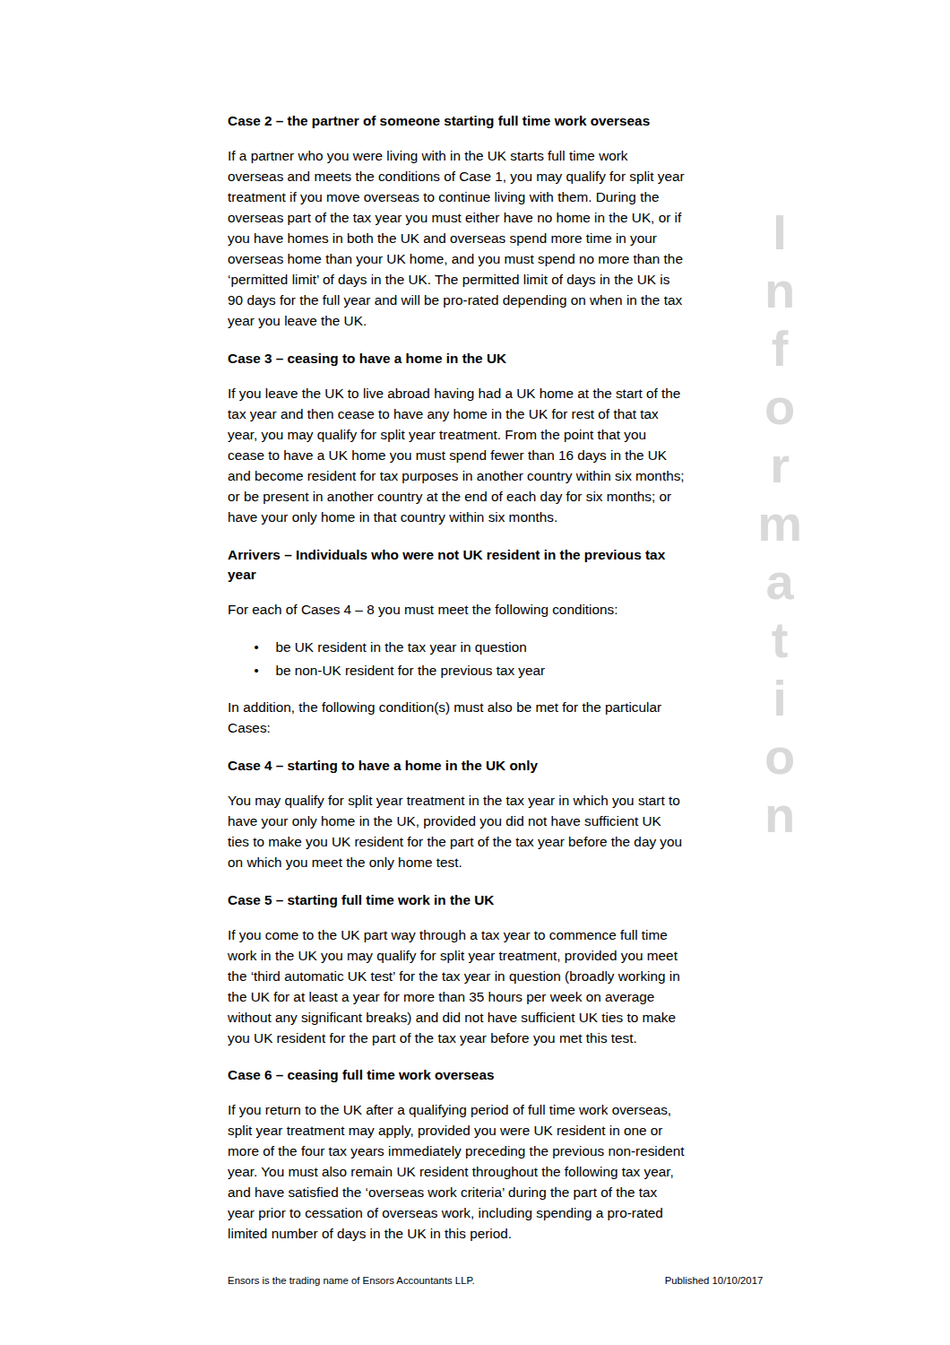Information
Case 2 – the partner of someone starting full time work overseas
If a partner who you were living with in the UK starts full time work overseas and meets the conditions of Case 1, you may qualify for split year treatment if you move overseas to continue living with them. During the overseas part of the tax year you must either have no home in the UK, or if you have homes in both the UK and overseas spend more time in your overseas home than your UK home, and you must spend no more than the ‘permitted limit’ of days in the UK. The permitted limit of days in the UK is 90 days for the full year and will be pro-rated depending on when in the tax year you leave the UK.
Case 3 – ceasing to have a home in the UK
If you leave the UK to live abroad having had a UK home at the start of the tax year and then cease to have any home in the UK for rest of that tax year, you may qualify for split year treatment. From the point that you cease to have a UK home you must spend fewer than 16 days in the UK and become resident for tax purposes in another country within six months; or be present in another country at the end of each day for six months; or have your only home in that country within six months.
Arrivers – Individuals who were not UK resident in the previous tax year
For each of Cases 4 – 8 you must meet the following conditions:
be UK resident in the tax year in question
be non-UK resident for the previous tax year
In addition, the following condition(s) must also be met for the particular Cases:
Case 4 – starting to have a home in the UK only
You may qualify for split year treatment in the tax year in which you start to have your only home in the UK, provided you did not have sufficient UK ties to make you UK resident for the part of the tax year before the day you on which you meet the only home test.
Case 5 – starting full time work in the UK
If you come to the UK part way through a tax year to commence full time work in the UK you may qualify for split year treatment, provided you meet the ‘third automatic UK test’ for the tax year in question (broadly working in the UK for at least a year for more than 35 hours per week on average without any significant breaks) and did not have sufficient UK ties to make you UK resident for the part of the tax year before you met this test.
Case 6 – ceasing full time work overseas
If you return to the UK after a qualifying period of full time work overseas, split year treatment may apply, provided you were UK resident in one or more of the four tax years immediately preceding the previous non-resident year. You must also remain UK resident throughout the following tax year, and have satisfied the ‘overseas work criteria’ during the part of the tax year prior to cessation of overseas work, including spending a pro-rated limited number of days in the UK in this period.
Ensors is the trading name of Ensors Accountants LLP.
Published 10/10/2017